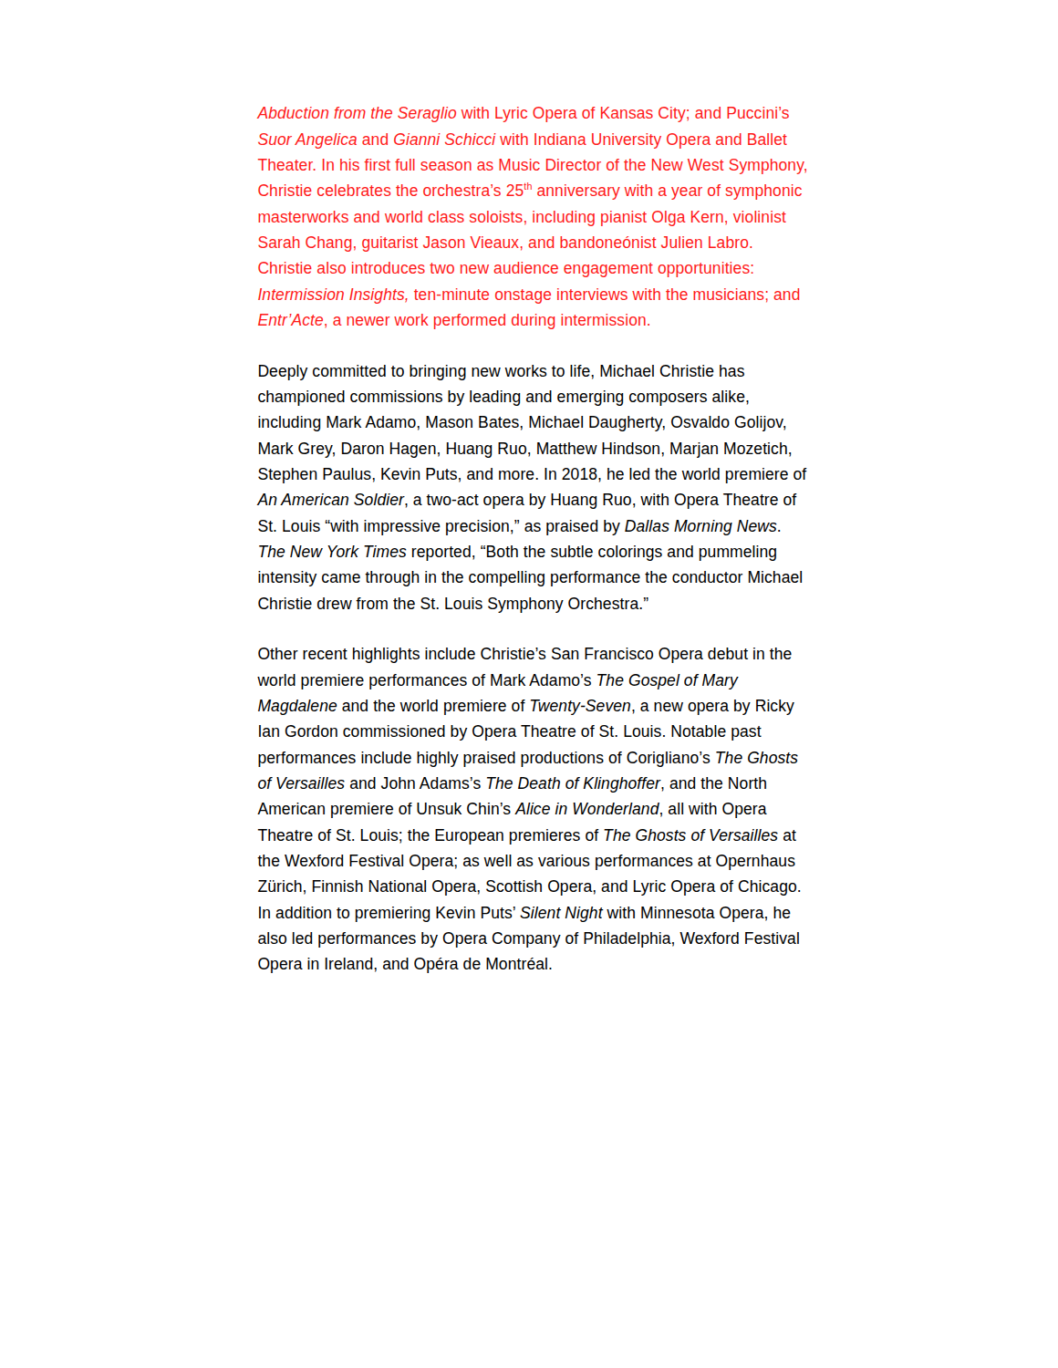Abduction from the Seraglio with Lyric Opera of Kansas City; and Puccini’s Suor Angelica and Gianni Schicci with Indiana University Opera and Ballet Theater. In his first full season as Music Director of the New West Symphony, Christie celebrates the orchestra’s 25th anniversary with a year of symphonic masterworks and world class soloists, including pianist Olga Kern, violinist Sarah Chang, guitarist Jason Vieaux, and bandoneónist Julien Labro. Christie also introduces two new audience engagement opportunities: Intermission Insights, ten-minute onstage interviews with the musicians; and Entr’Acte, a newer work performed during intermission.
Deeply committed to bringing new works to life, Michael Christie has championed commissions by leading and emerging composers alike, including Mark Adamo, Mason Bates, Michael Daugherty, Osvaldo Golijov, Mark Grey, Daron Hagen, Huang Ruo, Matthew Hindson, Marjan Mozetich, Stephen Paulus, Kevin Puts, and more. In 2018, he led the world premiere of An American Soldier, a two-act opera by Huang Ruo, with Opera Theatre of St. Louis “with impressive precision,” as praised by Dallas Morning News. The New York Times reported, “Both the subtle colorings and pummeling intensity came through in the compelling performance the conductor Michael Christie drew from the St. Louis Symphony Orchestra.”
Other recent highlights include Christie’s San Francisco Opera debut in the world premiere performances of Mark Adamo’s The Gospel of Mary Magdalene and the world premiere of Twenty-Seven, a new opera by Ricky Ian Gordon commissioned by Opera Theatre of St. Louis. Notable past performances include highly praised productions of Corigliano’s The Ghosts of Versailles and John Adams’s The Death of Klinghoffer, and the North American premiere of Unsuk Chin’s Alice in Wonderland, all with Opera Theatre of St. Louis; the European premieres of The Ghosts of Versailles at the Wexford Festival Opera; as well as various performances at Opernhaus Zürich, Finnish National Opera, Scottish Opera, and Lyric Opera of Chicago. In addition to premiering Kevin Puts’ Silent Night with Minnesota Opera, he also led performances by Opera Company of Philadelphia, Wexford Festival Opera in Ireland, and Opéra de Montréal.